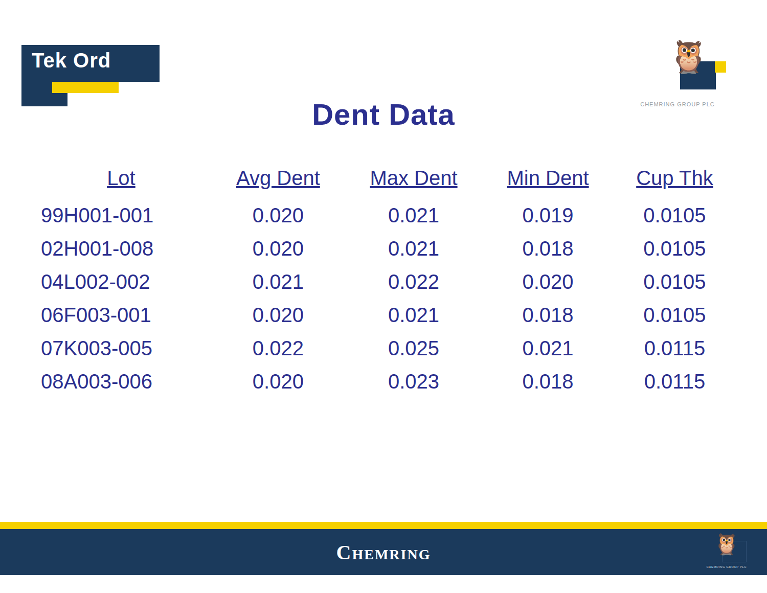Tek Ord
🦉
CHEMRING GROUP PLC
Dent Data
| Lot | Avg Dent | Max Dent | Min Dent | Cup Thk |
| --- | --- | --- | --- | --- |
| 99H001-001 | 0.020 | 0.021 | 0.019 | 0.0105 |
| 02H001-008 | 0.020 | 0.021 | 0.018 | 0.0105 |
| 04L002-002 | 0.021 | 0.022 | 0.020 | 0.0105 |
| 06F003-001 | 0.020 | 0.021 | 0.018 | 0.0105 |
| 07K003-005 | 0.022 | 0.025 | 0.021 | 0.0115 |
| 08A003-006 | 0.020 | 0.023 | 0.018 | 0.0115 |
Chemring
🦉
CHEMRING GROUP PLC